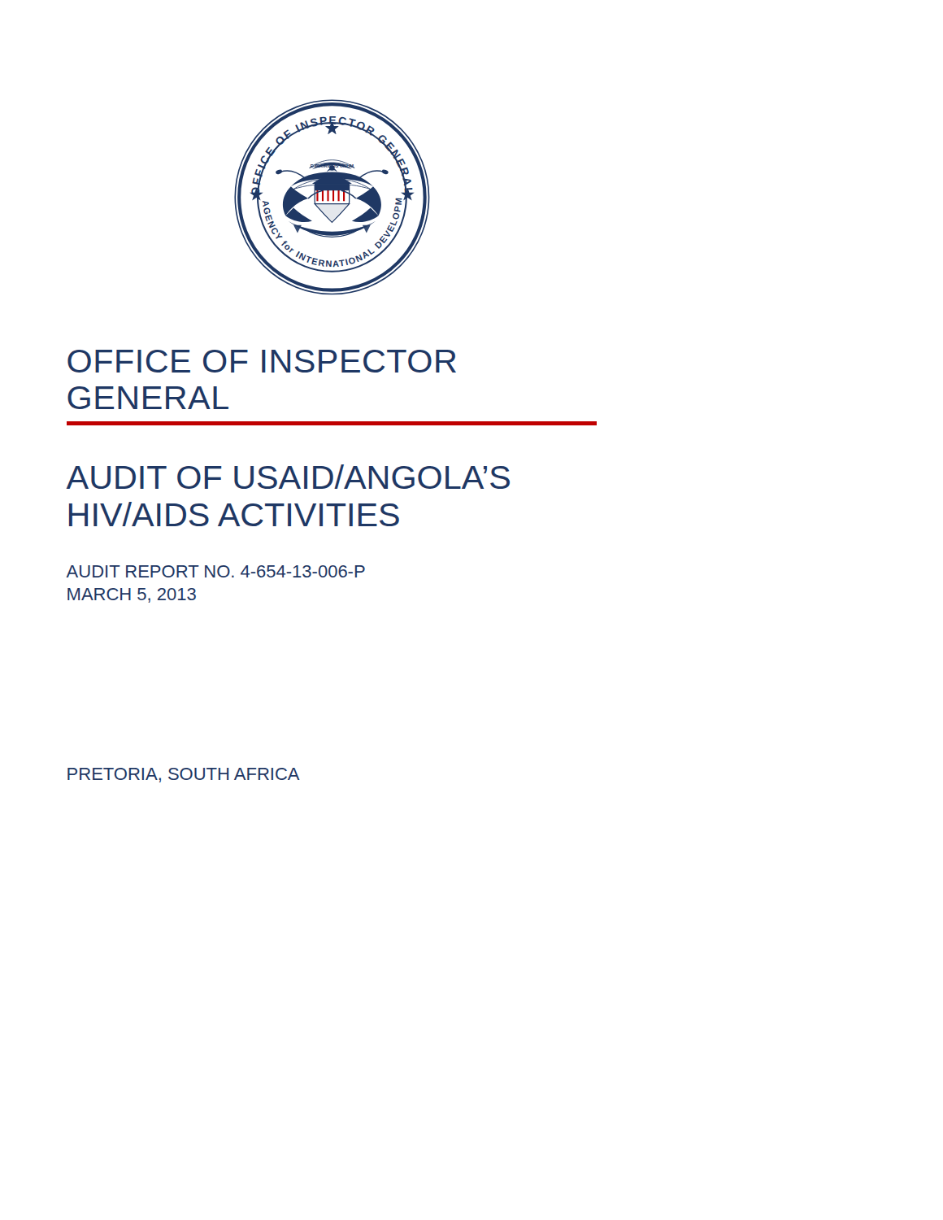OFFICE OF INSPECTOR GENERAL U.S. AGENCY for INTERNATIONAL DEVELOPMENT E PLURIBUS UNUM
OFFICE OF INSPECTOR GENERAL
AUDIT OF USAID/ANGOLA’S
HIV/AIDS ACTIVITIES
AUDIT REPORT NO. 4-654-13-006-P
MARCH 5, 2013
PRETORIA, SOUTH AFRICA